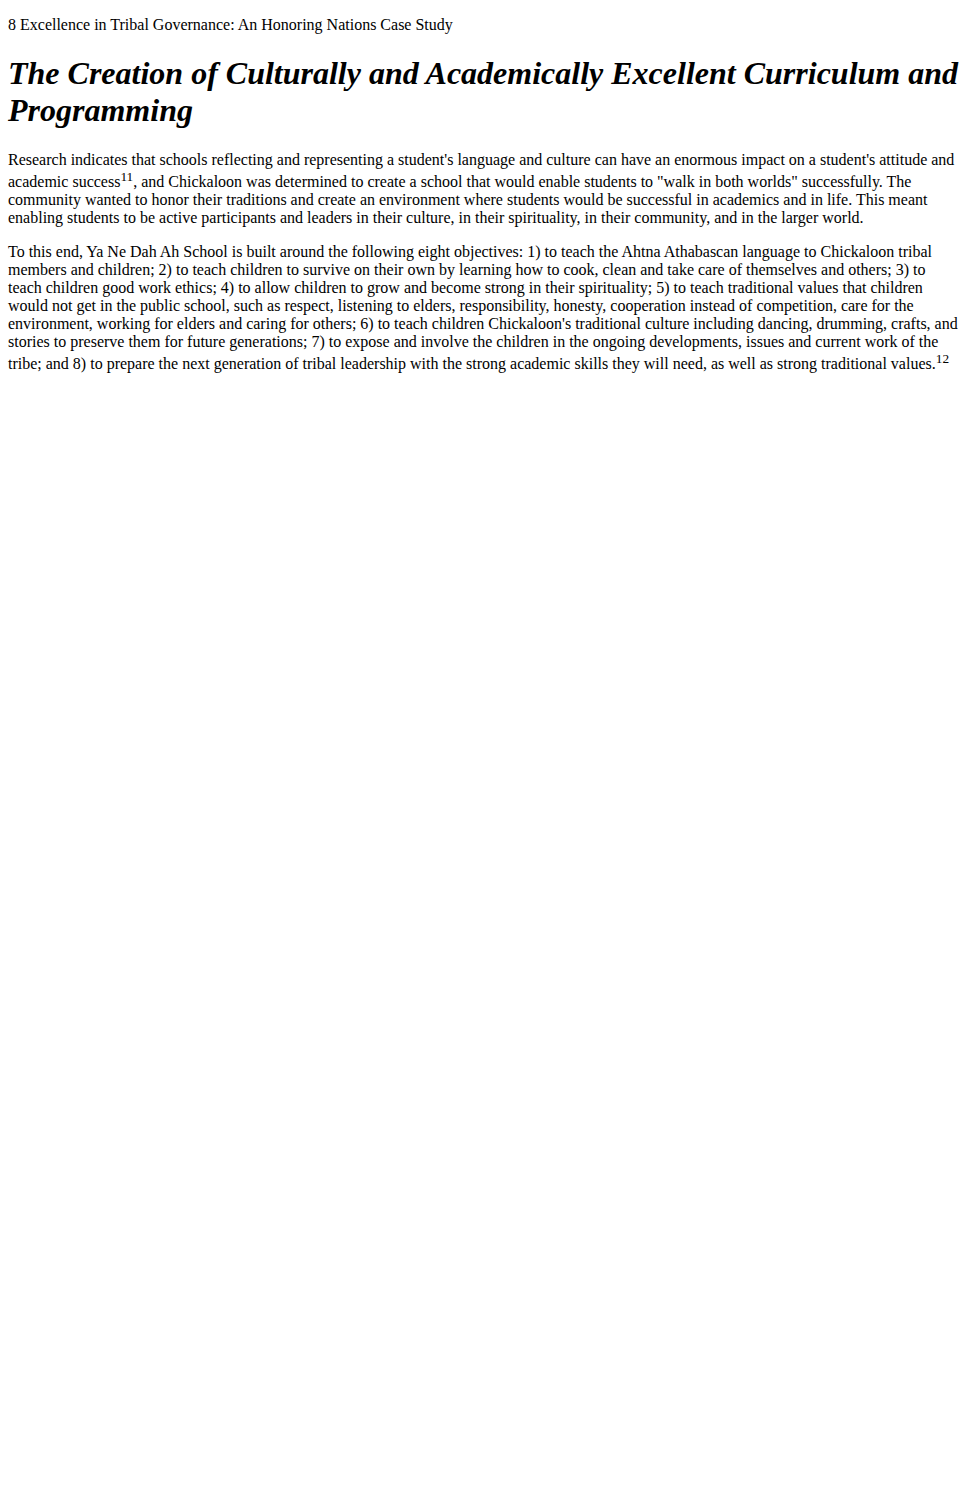8 Excellence in Tribal Governance: An Honoring Nations Case Study
The Creation of Culturally and Academically Excellent Curriculum and Programming
Research indicates that schools reflecting and representing a student's language and culture can have an enormous impact on a student's attitude and academic success11, and Chickaloon was determined to create a school that would enable students to "walk in both worlds" successfully. The community wanted to honor their traditions and create an environment where students would be successful in academics and in life. This meant enabling students to be active participants and leaders in their culture, in their spirituality, in their community, and in the larger world.
To this end, Ya Ne Dah Ah School is built around the following eight objectives: 1) to teach the Ahtna Athabascan language to Chickaloon tribal members and children; 2) to teach children to survive on their own by learning how to cook, clean and take care of themselves and others; 3) to teach children good work ethics; 4) to allow children to grow and become strong in their spirituality; 5) to teach traditional values that children would not get in the public school, such as respect, listening to elders, responsibility, honesty, cooperation instead of competition, care for the environment, working for elders and caring for others; 6) to teach children Chickaloon's traditional culture including dancing, drumming, crafts, and stories to preserve them for future generations; 7) to expose and involve the children in the ongoing developments, issues and current work of the tribe; and 8) to prepare the next generation of tribal leadership with the strong academic skills they will need, as well as strong traditional values.12